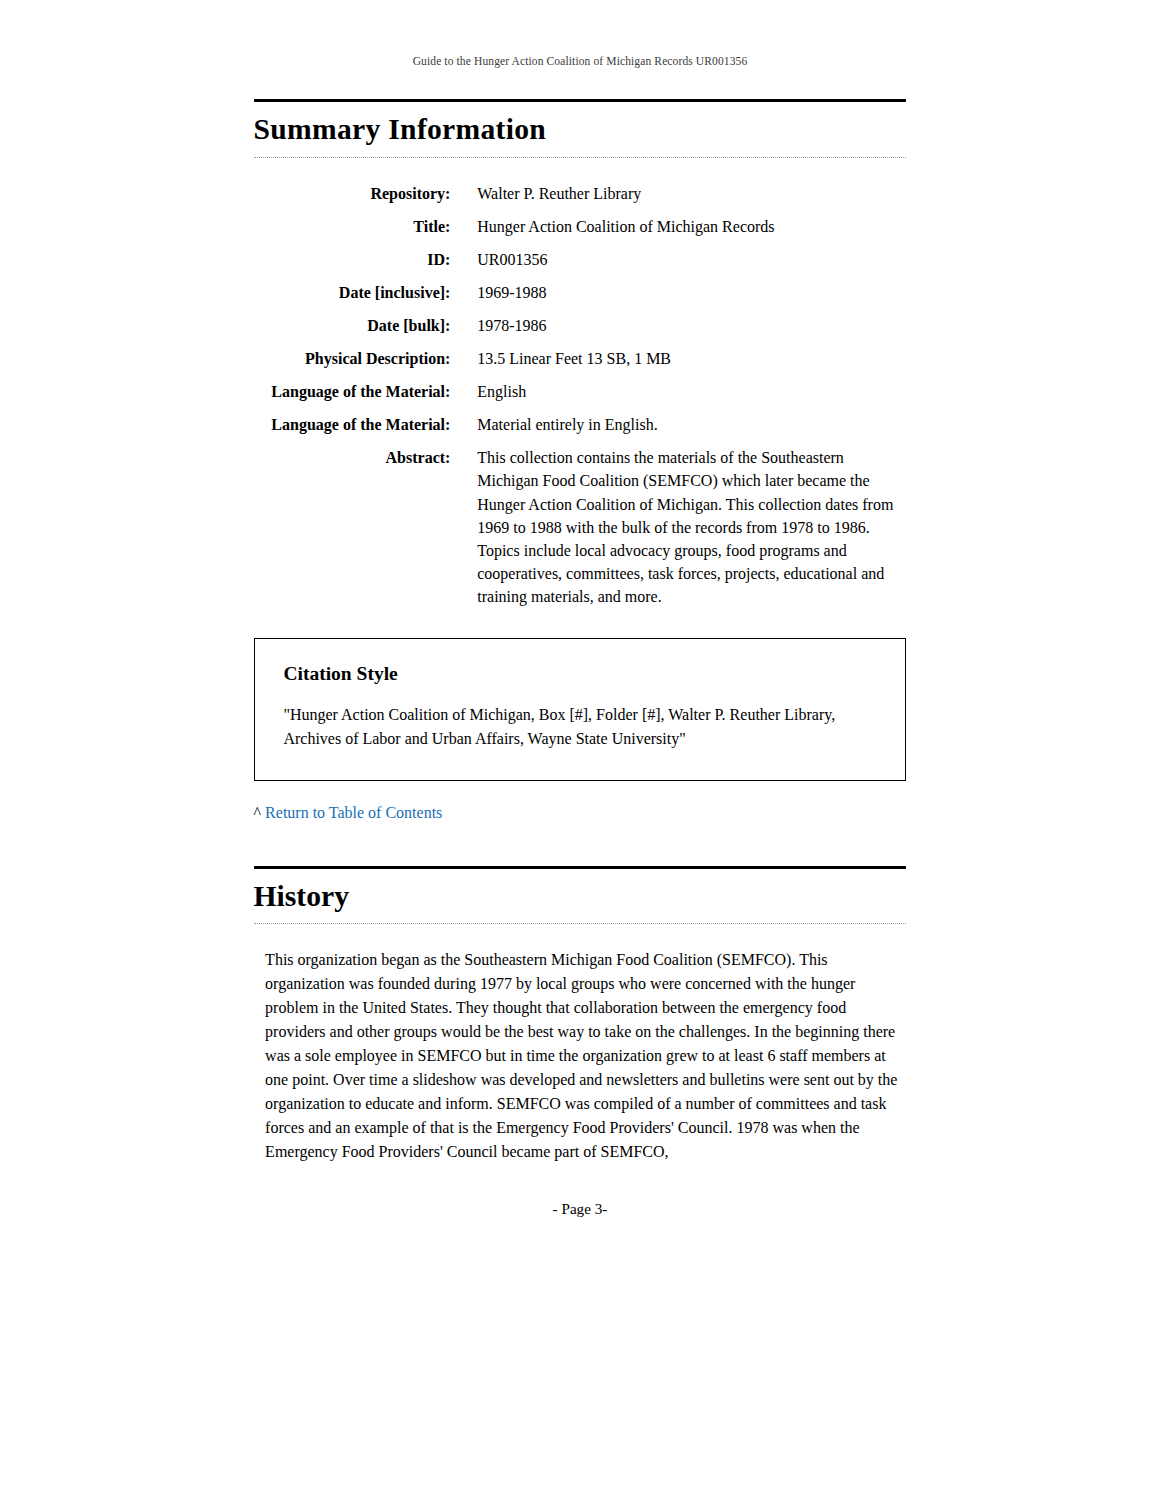Guide to the Hunger Action Coalition of Michigan Records UR001356
Summary Information
| Repository: | Walter P. Reuther Library |
| Title: | Hunger Action Coalition of Michigan Records |
| ID: | UR001356 |
| Date [inclusive]: | 1969-1988 |
| Date [bulk]: | 1978-1986 |
| Physical Description: | 13.5 Linear Feet 13 SB, 1 MB |
| Language of the Material: | English |
| Language of the Material: | Material entirely in English. |
| Abstract: | This collection contains the materials of the Southeastern Michigan Food Coalition (SEMFCO) which later became the Hunger Action Coalition of Michigan. This collection dates from 1969 to 1988 with the bulk of the records from 1978 to 1986. Topics include local advocacy groups, food programs and cooperatives, committees, task forces, projects, educational and training materials, and more. |
Citation Style
"Hunger Action Coalition of Michigan, Box [#], Folder [#], Walter P. Reuther Library, Archives of Labor and Urban Affairs, Wayne State University"
^ Return to Table of Contents
History
This organization began as the Southeastern Michigan Food Coalition (SEMFCO). This organization was founded during 1977 by local groups who were concerned with the hunger problem in the United States. They thought that collaboration between the emergency food providers and other groups would be the best way to take on the challenges. In the beginning there was a sole employee in SEMFCO but in time the organization grew to at least 6 staff members at one point. Over time a slideshow was developed and newsletters and bulletins were sent out by the organization to educate and inform. SEMFCO was compiled of a number of committees and task forces and an example of that is the Emergency Food Providers' Council. 1978 was when the Emergency Food Providers' Council became part of SEMFCO,
- Page 3-